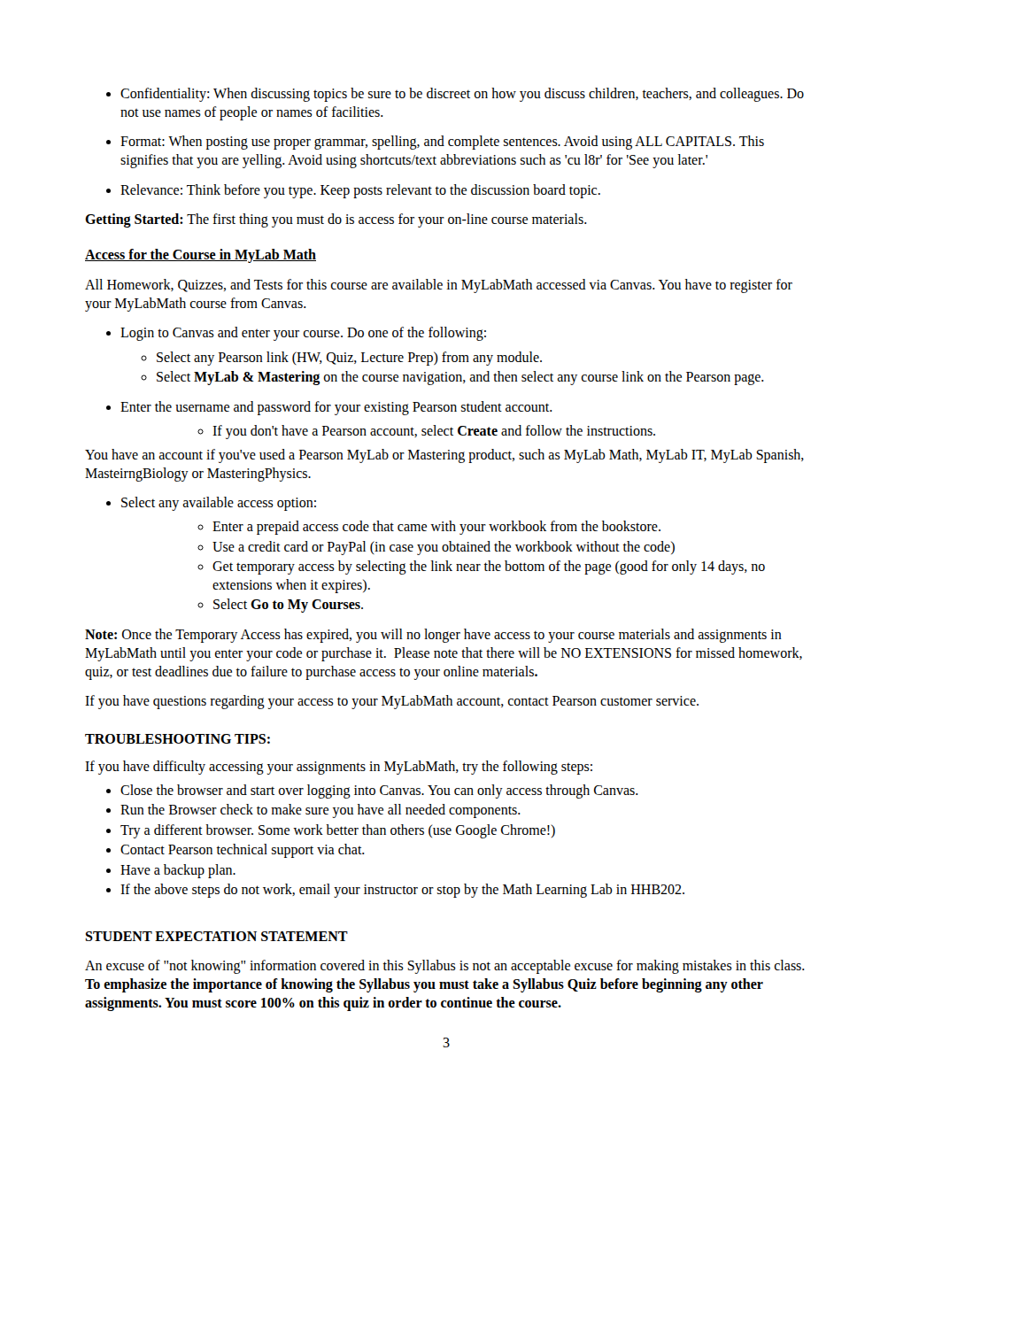Confidentiality: When discussing topics be sure to be discreet on how you discuss children, teachers, and colleagues. Do not use names of people or names of facilities.
Format: When posting use proper grammar, spelling, and complete sentences. Avoid using ALL CAPITALS. This signifies that you are yelling. Avoid using shortcuts/text abbreviations such as 'cu l8r' for 'See you later.'
Relevance: Think before you type. Keep posts relevant to the discussion board topic.
Getting Started: The first thing you must do is access for your on-line course materials.
Access for the Course in MyLab Math
All Homework, Quizzes, and Tests for this course are available in MyLabMath accessed via Canvas. You have to register for your MyLabMath course from Canvas.
Login to Canvas and enter your course. Do one of the following:
Select any Pearson link (HW, Quiz, Lecture Prep) from any module.
Select MyLab & Mastering on the course navigation, and then select any course link on the Pearson page.
Enter the username and password for your existing Pearson student account.
If you don't have a Pearson account, select Create and follow the instructions.
You have an account if you've used a Pearson MyLab or Mastering product, such as MyLab Math, MyLab IT, MyLab Spanish, MasteirngBiology or MasteringPhysics.
Select any available access option:
Enter a prepaid access code that came with your workbook from the bookstore.
Use a credit card or PayPal (in case you obtained the workbook without the code)
Get temporary access by selecting the link near the bottom of the page (good for only 14 days, no extensions when it expires).
Select Go to My Courses.
Note: Once the Temporary Access has expired, you will no longer have access to your course materials and assignments in MyLabMath until you enter your code or purchase it. Please note that there will be NO EXTENSIONS for missed homework, quiz, or test deadlines due to failure to purchase access to your online materials.
If you have questions regarding your access to your MyLabMath account, contact Pearson customer service.
TROUBLESHOOTING TIPS:
If you have difficulty accessing your assignments in MyLabMath, try the following steps:
Close the browser and start over logging into Canvas. You can only access through Canvas.
Run the Browser check to make sure you have all needed components.
Try a different browser. Some work better than others (use Google Chrome!)
Contact Pearson technical support via chat.
Have a backup plan.
If the above steps do not work, email your instructor or stop by the Math Learning Lab in HHB202.
STUDENT EXPECTATION STATEMENT
An excuse of "not knowing" information covered in this Syllabus is not an acceptable excuse for making mistakes in this class. To emphasize the importance of knowing the Syllabus you must take a Syllabus Quiz before beginning any other assignments. You must score 100% on this quiz in order to continue the course.
3